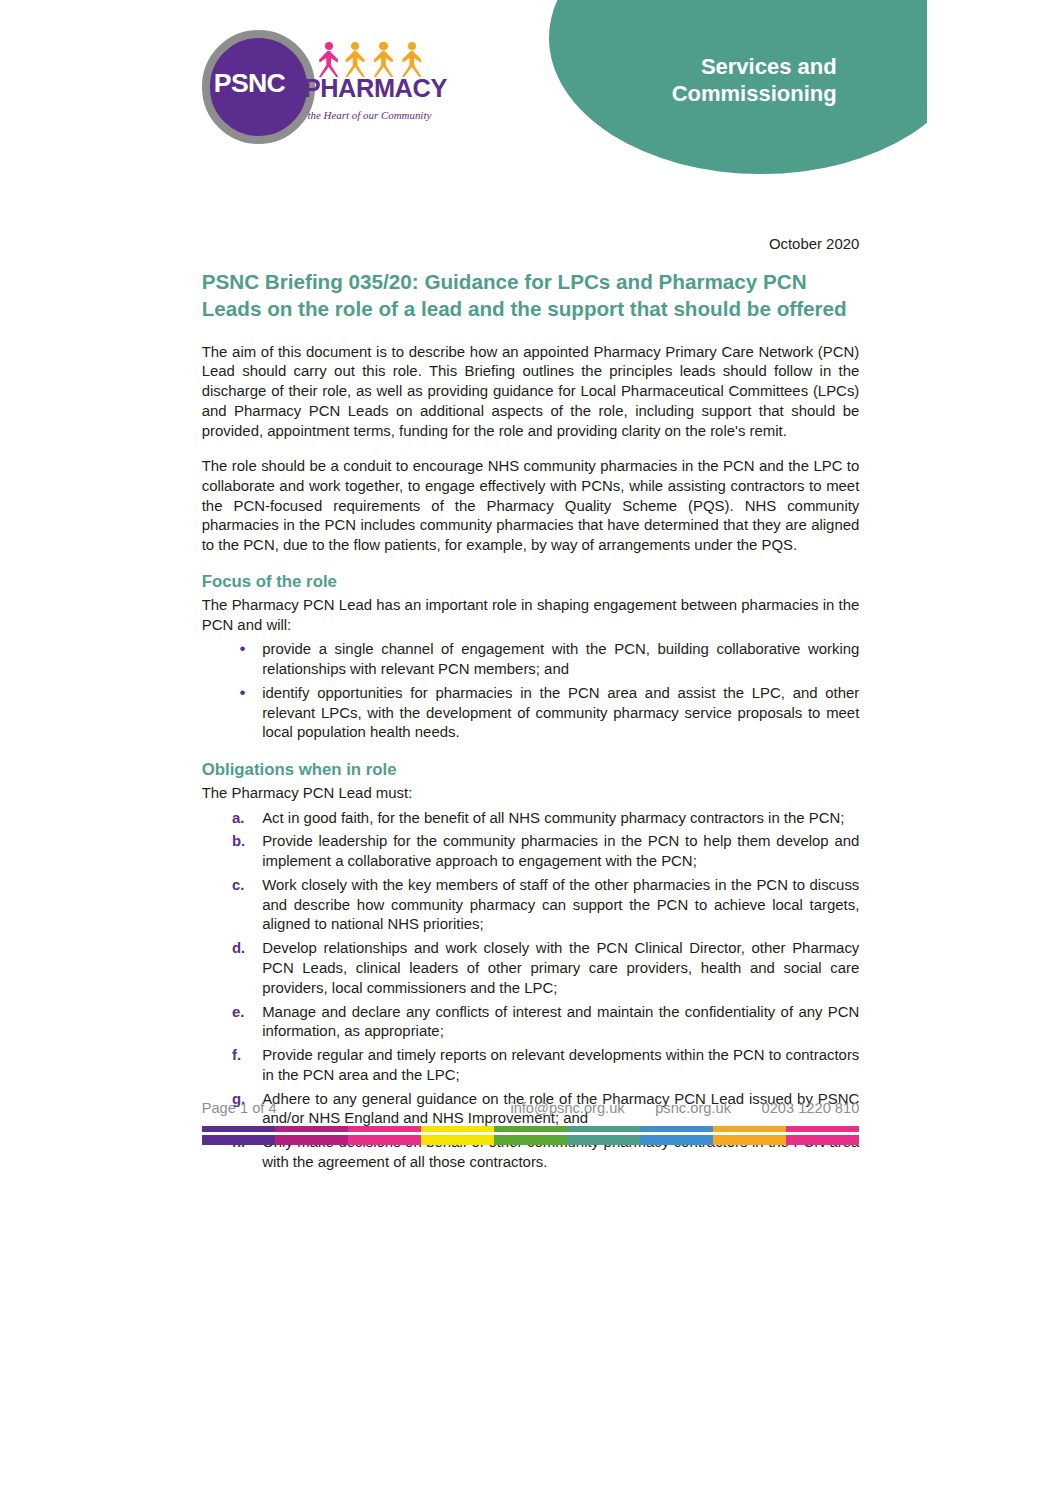Services and
Commissioning
PSNC
PHARMACY
the Heart of our Community
October 2020
PSNC Briefing 035/20: Guidance for LPCs and Pharmacy PCN Leads on the role of a lead and the support that should be offered
The aim of this document is to describe how an appointed Pharmacy Primary Care Network (PCN) Lead should carry out this role. This Briefing outlines the principles leads should follow in the discharge of their role, as well as providing guidance for Local Pharmaceutical Committees (LPCs) and Pharmacy PCN Leads on additional aspects of the role, including support that should be provided, appointment terms, funding for the role and providing clarity on the role's remit.
The role should be a conduit to encourage NHS community pharmacies in the PCN and the LPC to collaborate and work together, to engage effectively with PCNs, while assisting contractors to meet the PCN-focused requirements of the Pharmacy Quality Scheme (PQS). NHS community pharmacies in the PCN includes community pharmacies that have determined that they are aligned to the PCN, due to the flow patients, for example, by way of arrangements under the PQS.
Focus of the role
The Pharmacy PCN Lead has an important role in shaping engagement between pharmacies in the PCN and will:
provide a single channel of engagement with the PCN, building collaborative working relationships with relevant PCN members; and
identify opportunities for pharmacies in the PCN area and assist the LPC, and other relevant LPCs, with the development of community pharmacy service proposals to meet local population health needs.
Obligations when in role
The Pharmacy PCN Lead must:
Act in good faith, for the benefit of all NHS community pharmacy contractors in the PCN;
Provide leadership for the community pharmacies in the PCN to help them develop and implement a collaborative approach to engagement with the PCN;
Work closely with the key members of staff of the other pharmacies in the PCN to discuss and describe how community pharmacy can support the PCN to achieve local targets, aligned to national NHS priorities;
Develop relationships and work closely with the PCN Clinical Director, other Pharmacy PCN Leads, clinical leaders of other primary care providers, health and social care providers, local commissioners and the LPC;
Manage and declare any conflicts of interest and maintain the confidentiality of any PCN information, as appropriate;
Provide regular and timely reports on relevant developments within the PCN to contractors in the PCN area and the LPC;
Adhere to any general guidance on the role of the Pharmacy PCN Lead issued by PSNC and/or NHS England and NHS Improvement; and
Only make decisions on behalf of other community pharmacy contractors in the PCN area with the agreement of all those contractors.
Page 1 of 4
info@psnc.org.uk psnc.org.uk 0203 1220 810